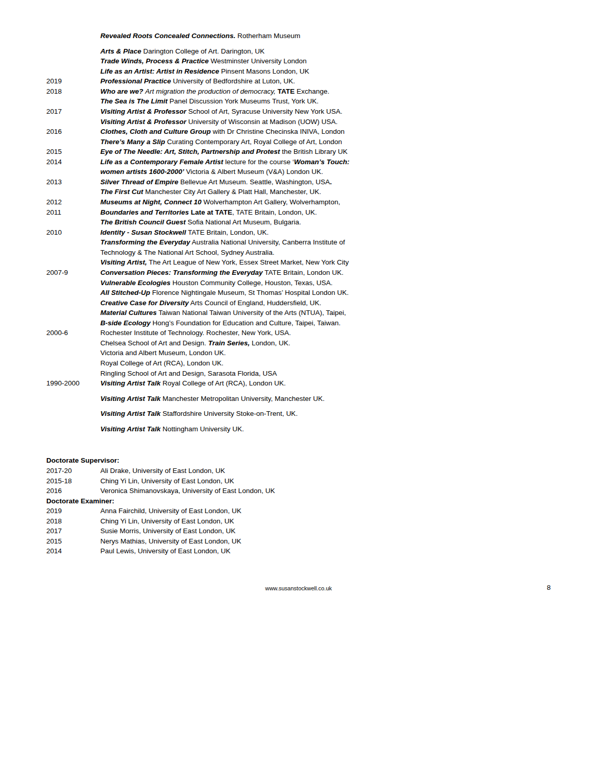Revealed Roots Concealed Connections. Rotherham Museum
Arts & Place Darington College of Art. Darington, UK
Trade Winds, Process & Practice Westminster University London
Life as an Artist: Artist in Residence Pinsent Masons London, UK
2019
Professional Practice University of Bedfordshire at Luton, UK.
2018
Who are we? Art migration the production of democracy, TATE Exchange.
The Sea is The Limit Panel Discussion York Museums Trust, York UK.
2017
Visiting Artist & Professor School of Art, Syracuse University New York USA.
Visiting Artist & Professor University of Wisconsin at Madison (UOW) USA.
2016
Clothes, Cloth and Culture Group with Dr Christine Checinska INIVA, London
There’s Many a Slip Curating Contemporary Art, Royal College of Art, London
2015
Eye of The Needle: Art, Stitch, Partnership and Protest the British Library UK
2014
Life as a Contemporary Female Artist lecture for the course ‘Woman’s Touch:
women artists 1600-2000’ Victoria & Albert Museum (V&A) London UK.
2013
Silver Thread of Empire Bellevue Art Museum. Seattle, Washington, USA.
The First Cut Manchester City Art Gallery & Platt Hall, Manchester, UK.
2012
Museums at Night, Connect 10 Wolverhampton Art Gallery, Wolverhampton,
2011
Boundaries and Territories Late at TATE, TATE Britain, London, UK.
The British Council Guest Sofia National Art Museum, Bulgaria.
2010
Identity - Susan Stockwell TATE Britain, London, UK.
Transforming the Everyday Australia National University, Canberra Institute of
Technology & The National Art School, Sydney Australia.
Visiting Artist, The Art League of New York, Essex Street Market, New York City
2007-9
Conversation Pieces: Transforming the Everyday TATE Britain, London UK.
Vulnerable Ecologies Houston Community College, Houston, Texas, USA.
All Stitched-Up Florence Nightingale Museum, St Thomas’ Hospital London UK.
Creative Case for Diversity Arts Council of England, Huddersfield, UK.
Material Cultures Taiwan National Taiwan University of the Arts (NTUA), Taipei,
B-side Ecology Hong’s Foundation for Education and Culture, Taipei, Taiwan.
2000-6
Rochester Institute of Technology. Rochester, New York, USA.
Chelsea School of Art and Design. Train Series, London, UK.
Victoria and Albert Museum, London UK.
Royal College of Art (RCA), London UK.
Ringling School of Art and Design, Sarasota Florida, USA
1990-2000
Visiting Artist Talk Royal College of Art (RCA), London UK.
Visiting Artist Talk Manchester Metropolitan University, Manchester UK.
Visiting Artist Talk Staffordshire University Stoke-on-Trent, UK.
Visiting Artist Talk Nottingham University UK.
Doctorate Supervisor:
2017-20
Ali Drake, University of East London, UK
2015-18
Ching Yi Lin, University of East London, UK
2016
Veronica Shimanovskaya, University of East London, UK
Doctorate Examiner:
2019
Anna Fairchild, University of East London, UK
2018
Ching Yi Lin, University of East London, UK
2017
Susie Morris, University of East London, UK
2015
Nerys Mathias, University of East London, UK
2014
Paul Lewis, University of East London, UK
www.susanstockwell.co.uk 8